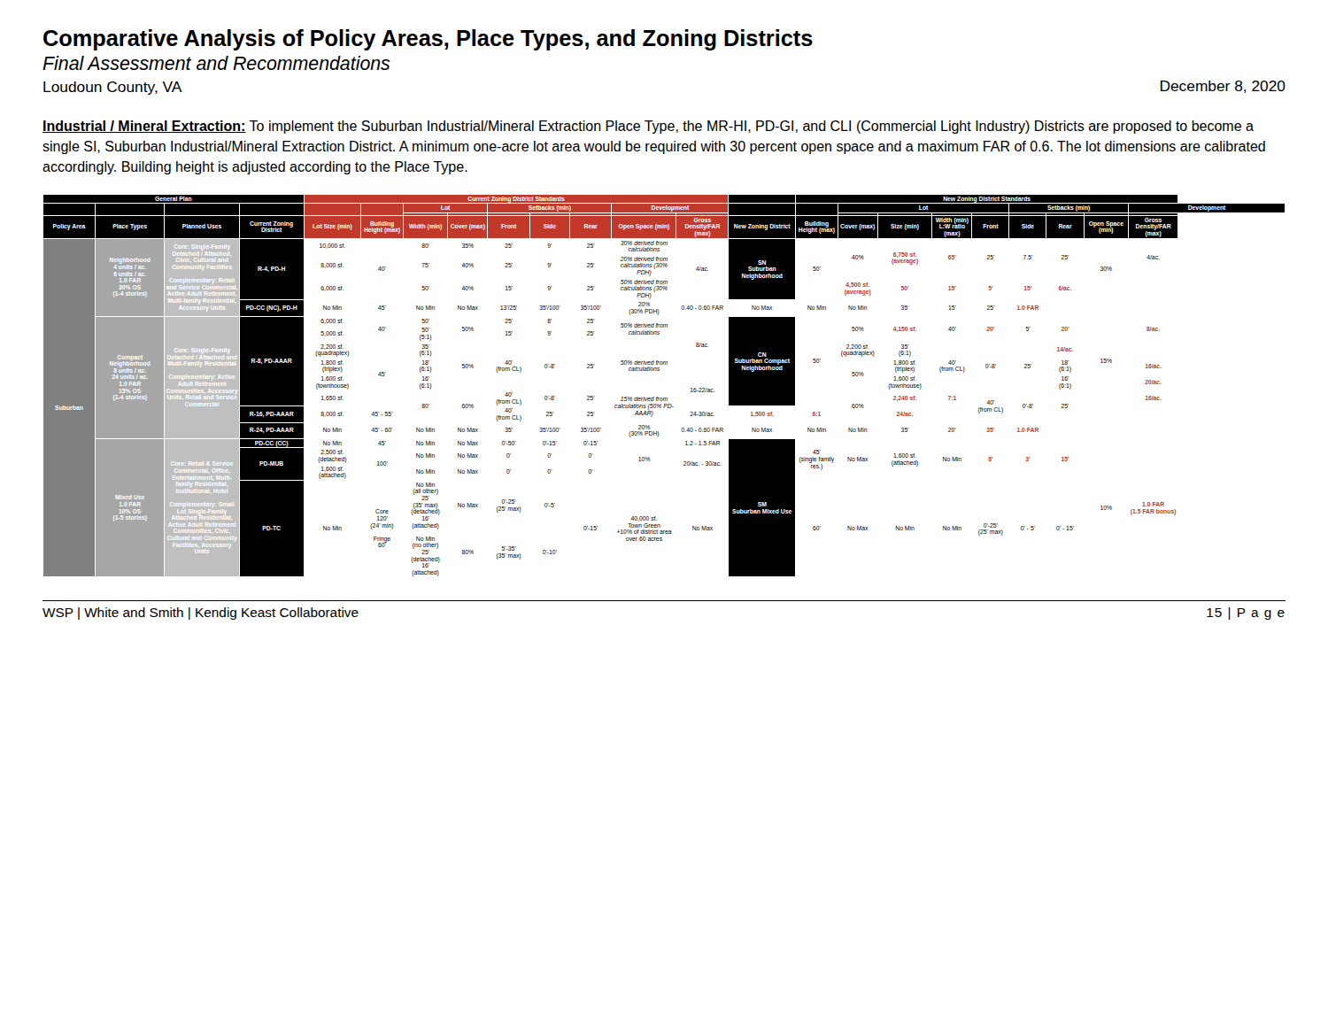Comparative Analysis of Policy Areas, Place Types, and Zoning Districts
Final Assessment and Recommendations
Loudoun County, VA
December 8, 2020
Industrial / Mineral Extraction: To implement the Suburban Industrial/Mineral Extraction Place Type, the MR-HI, PD-GI, and CLI (Commercial Light Industry) Districts are proposed to become a single SI, Suburban Industrial/Mineral Extraction District. A minimum one-acre lot area would be required with 30 percent open space and a maximum FAR of 0.6. The lot dimensions are calibrated accordingly. Building height is adjusted according to the Place Type.
| General Plan | Current Zoning District Standards | | New Zoning District Standards |
| | | | | | | Lot | Setbacks (min) | Development | | | Lot | Setbacks (min) | Development |
| Policy Area | Place Types | Planned Uses | Current Zoning District | Lot Size (min) | Building Height (max) | Width (min) | Cover (max) | Front | Side | Rear | Open Space (min) | Gross Density/FAR (max) | New Zoning District | Building Height (max) | Cover (max) | Size (min) | Width (min) L:W ratio (max) | Front | Side | Rear | Open Space (min) | Gross Density/FAR (max) |
| Suburban | Neighborhood 4 units / ac. 6 units / ac. 1.0 FAR 30% OS (1-4 stories) | Core: Single-Family Detached / Attached, Civic, Cultural and Community Facilities Complementary: Retail and Service Commercial, Active Adult Retirement, Multi-family Residential, Accessory Units | R-4, PD-H | 10,000 sf. | 40' | 80' | 35% | 25' | 9' | 25' | 30% derived from calculations | 4/ac. | SN Suburban Neighborhood | 50' | 40% | 6,750 sf. (average) | 65' | 25' | 7.5' | 25' | 30% | 4/ac. |
| 8,000 sf. | 75' | 40% | 25' | 9' | 25' | 20% derived from calculations (30% PDH) |
| 6,000 sf. | 50' | 40% | 15' | 9' | 25' | 50% derived from calculations (30% PDH) | 4,500 sf. (average) | 50' | 15' | 5' | 15' | 6/ac. |
| PD-CC (NC), PD-H | No Min | 45' | No Min | No Max | 13'/25' | 35'/100' | 35'/100' | 20% (30% PDH) | 0.40 - 0.60 FAR | No Max | No Min | No Min | 35' | 15' | 25' | 1.0 FAR |
| Compact Neighborhood 8 units / ac. 24 units / ac. 1.0 FAR 15% OS (1-4 stories) | Core: Single-Family Detached / Attached and Multi-Family Residential Complementary: Active Adult Retirement Communities, Accessory Units, Retail and Service Commercial | R-8, PD-AAAR | 6,000 sf. | 40' | 50' | 50% | 25' | 8' | 25' | 50% derived from calculations | 8/ac. | CN Suburban Compact Neighborhood | 50' | 50% | 4,150 sf. | 40' | 20' | 5' | 20' | 15% | 8/ac. |
| 5,000 sf. | 50' (5:1) | 15' | 9' | 25' |
| 2,200 sf. (quadraplex) | 45' | 35' (6:1) | 50% | 40' (from CL) | 0'-8' | 25' | 50% derived from calculations | 2,200 sf. (quadraplex) | 35' (6:1) | 40' (from CL) | 0'-8' | 25' | 14/ac. |
| 1,800 sf. (triplex) | 18' (6:1) | 50% | 1,800 sf. (triplex) | 18' (6:1) | 16/ac. |
| 1,600 sf. (townhouse) | 16' (6:1) | 16-22/ac. | 1,600 sf. (townhouse) | 16' (6:1) | 20/ac. |
| 1,650 sf. | 80' | 60% | 40' (from CL) | 0'-8' | 25' | 15% derived from calculations (50% PD-AAAR) | 60% | 2,240 sf. | 7:1 | 40' (from CL) | 0'-8' | 25' | 16/ac. |
| R-16, PD-AAAR | 8,000 sf. | 45' - 55' | 40' (from CL) | 25' | 25' | 24-30/ac. | 1,500 sf. | 6:1 | 24/ac. |
| R-24, PD-AAAR | No Min | 45' - 60' | No Min | No Max | 35' | 35'/100' | 35'/100' | 20% (30% PDH) | 0.40 - 0.60 FAR | No Max | No Min | No Min | 35' | 20' | 35' | 1.0 FAR |
| Mixed Use 1.0 FAR 10% OS (1-5 stories) | Core: Retail & Service Commercial, Office, Entertainment, Multi-family Residential, Institutional, Hotel Complementary: Small Lot Single-Family Attached Residential, Active Adult Retirement Communities, Civic, Cultural and Community Facilities, Accessory Units | PD-CC (CC) | No Min | 45' | No Min | No Max | 0'-50' | 0'-15' | 0'-15' | 10% | 1.2 - 1.5 FAR | SM Suburban Mixed Use | 45' (single family res.) | No Max | 1,600 sf. (attached) | No Min | 8' | 3' | 15' | 10% | 1.0 FAR (1.5 FAR bonus) |
| PD-MUB | 2,500 sf. (detached) | 100' | No Min | No Max | 0' | 0' | 0' | 20/ac. - 30/ac. |
| 1,600 sf. (attached) | No Min | No Max | 0' | 0' | 0' |
| PD-TC | No Min | Core 120' (24' min) Fringe 60' | No Min (all other) 25' (35' max) (detached) 16' (attached) No Min (no other) 25' (detached) 16' (attached) | No Max 80% | 0'-25' (25' max) 5'-35' (35' max) | 0'-5' 0'-10' | 0'-15' | 40,000 sf. Town Green +10% of district area over 60 acres | No Max | 60' | No Max | No Min | No Min | 0'-25' (25' max) | 0' - 5' | 0' - 15' |
WSP | White and Smith | Kendig Keast Collaborative
15 | P a g e